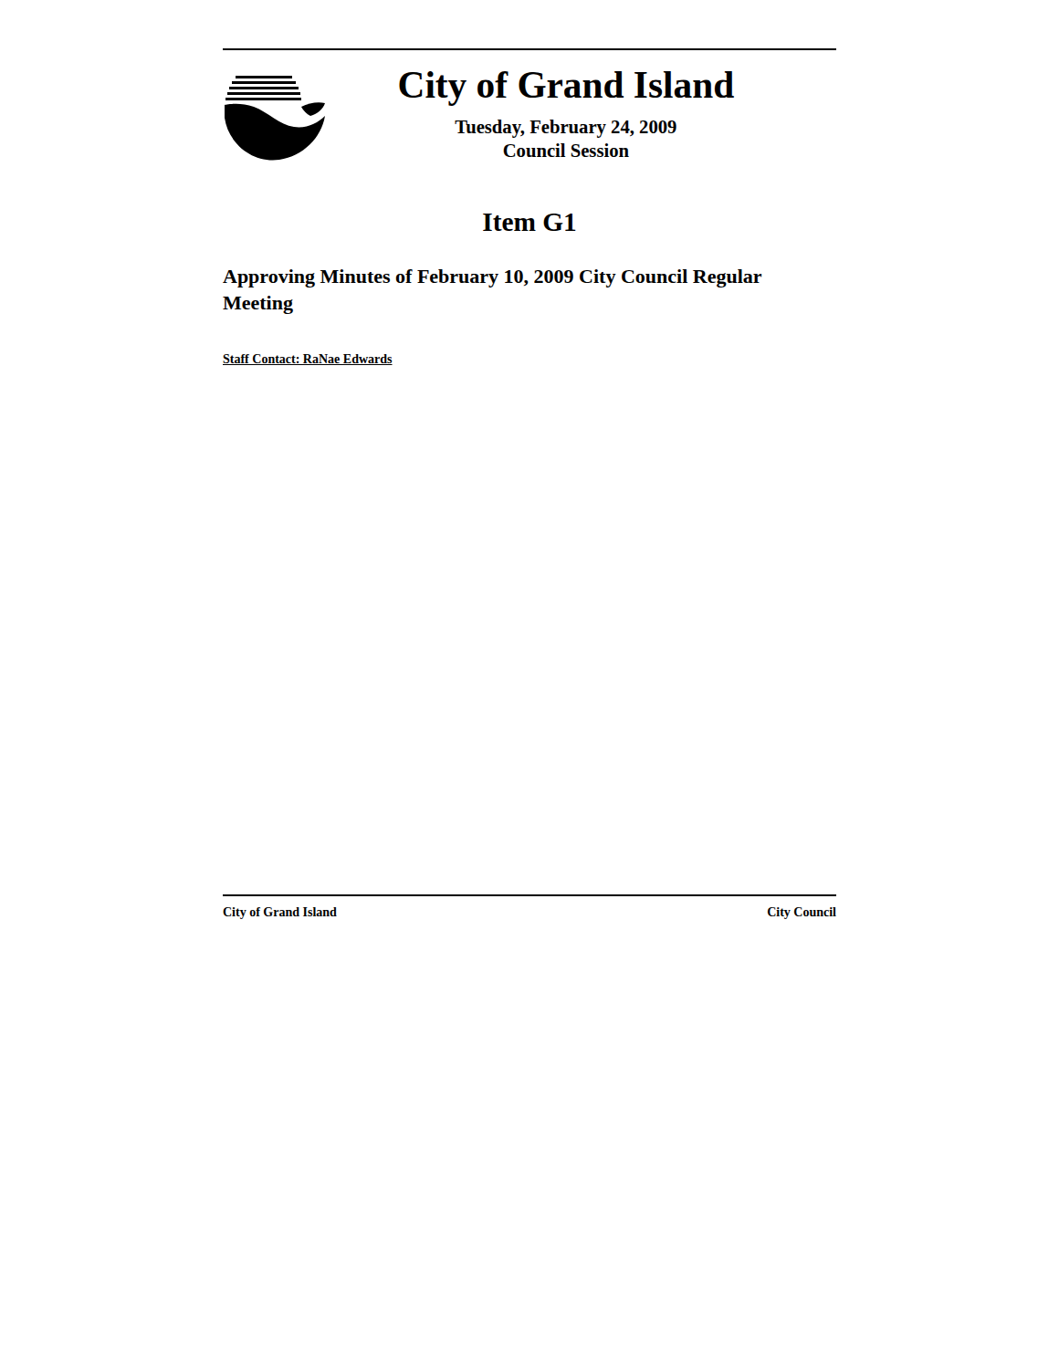City of Grand Island
Tuesday, February 24, 2009
Council Session
Item G1
Approving Minutes of February 10, 2009 City Council Regular Meeting
Staff Contact: RaNae Edwards
City of Grand Island City Council